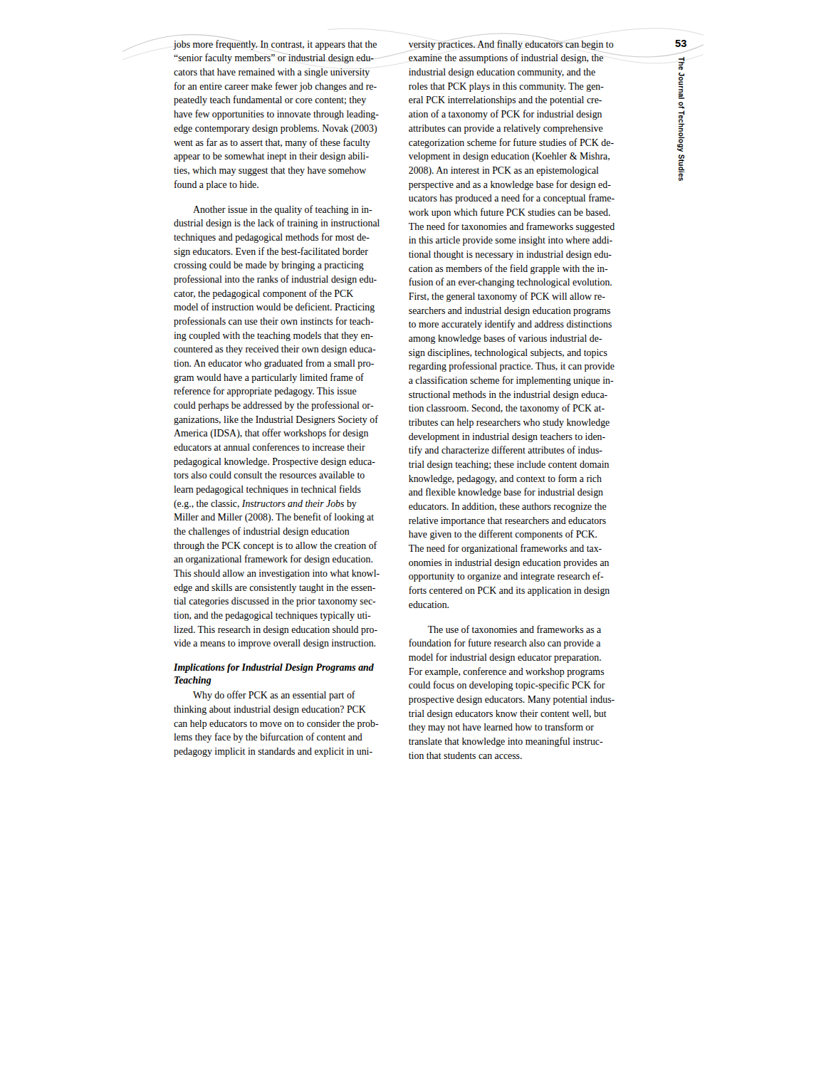53
The Journal of Technology Studies
jobs more frequently. In contrast, it appears that the “senior faculty members” or industrial design educators that have remained with a single university for an entire career make fewer job changes and repeatedly teach fundamental or core content; they have few opportunities to innovate through leading-edge contemporary design problems. Novak (2003) went as far as to assert that, many of these faculty appear to be somewhat inept in their design abilities, which may suggest that they have somehow found a place to hide.
Another issue in the quality of teaching in industrial design is the lack of training in instructional techniques and pedagogical methods for most design educators. Even if the best-facilitated border crossing could be made by bringing a practicing professional into the ranks of industrial design educator, the pedagogical component of the PCK model of instruction would be deficient. Practicing professionals can use their own instincts for teaching coupled with the teaching models that they encountered as they received their own design education. An educator who graduated from a small program would have a particularly limited frame of reference for appropriate pedagogy. This issue could perhaps be addressed by the professional organizations, like the Industrial Designers Society of America (IDSA), that offer workshops for design educators at annual conferences to increase their pedagogical knowledge. Prospective design educators also could consult the resources available to learn pedagogical techniques in technical fields (e.g., the classic, Instructors and their Jobs by Miller and Miller (2008). The benefit of looking at the challenges of industrial design education through the PCK concept is to allow the creation of an organizational framework for design education. This should allow an investigation into what knowledge and skills are consistently taught in the essential categories discussed in the prior taxonomy section, and the pedagogical techniques typically utilized. This research in design education should provide a means to improve overall design instruction.
Implications for Industrial Design Programs and Teaching
Why do offer PCK as an essential part of thinking about industrial design education? PCK can help educators to move on to consider the problems they face by the bifurcation of content and pedagogy implicit in standards and explicit in university practices. And finally educators can begin to examine the assumptions of industrial design, the industrial design education community, and the roles that PCK plays in this community. The general PCK interrelationships and the potential creation of a taxonomy of PCK for industrial design attributes can provide a relatively comprehensive categorization scheme for future studies of PCK development in design education (Koehler & Mishra, 2008). An interest in PCK as an epistemological perspective and as a knowledge base for design educators has produced a need for a conceptual framework upon which future PCK studies can be based. The need for taxonomies and frameworks suggested in this article provide some insight into where additional thought is necessary in industrial design education as members of the field grapple with the infusion of an ever-changing technological evolution. First, the general taxonomy of PCK will allow researchers and industrial design education programs to more accurately identify and address distinctions among knowledge bases of various industrial design disciplines, technological subjects, and topics regarding professional practice. Thus, it can provide a classification scheme for implementing unique instructional methods in the industrial design education classroom. Second, the taxonomy of PCK attributes can help researchers who study knowledge development in industrial design teachers to identify and characterize different attributes of industrial design teaching; these include content domain knowledge, pedagogy, and context to form a rich and flexible knowledge base for industrial design educators. In addition, these authors recognize the relative importance that researchers and educators have given to the different components of PCK. The need for organizational frameworks and taxonomies in industrial design education provides an opportunity to organize and integrate research efforts centered on PCK and its application in design education.
The use of taxonomies and frameworks as a foundation for future research also can provide a model for industrial design educator preparation. For example, conference and workshop programs could focus on developing topic-specific PCK for prospective design educators. Many potential industrial design educators know their content well, but they may not have learned how to transform or translate that knowledge into meaningful instruction that students can access.